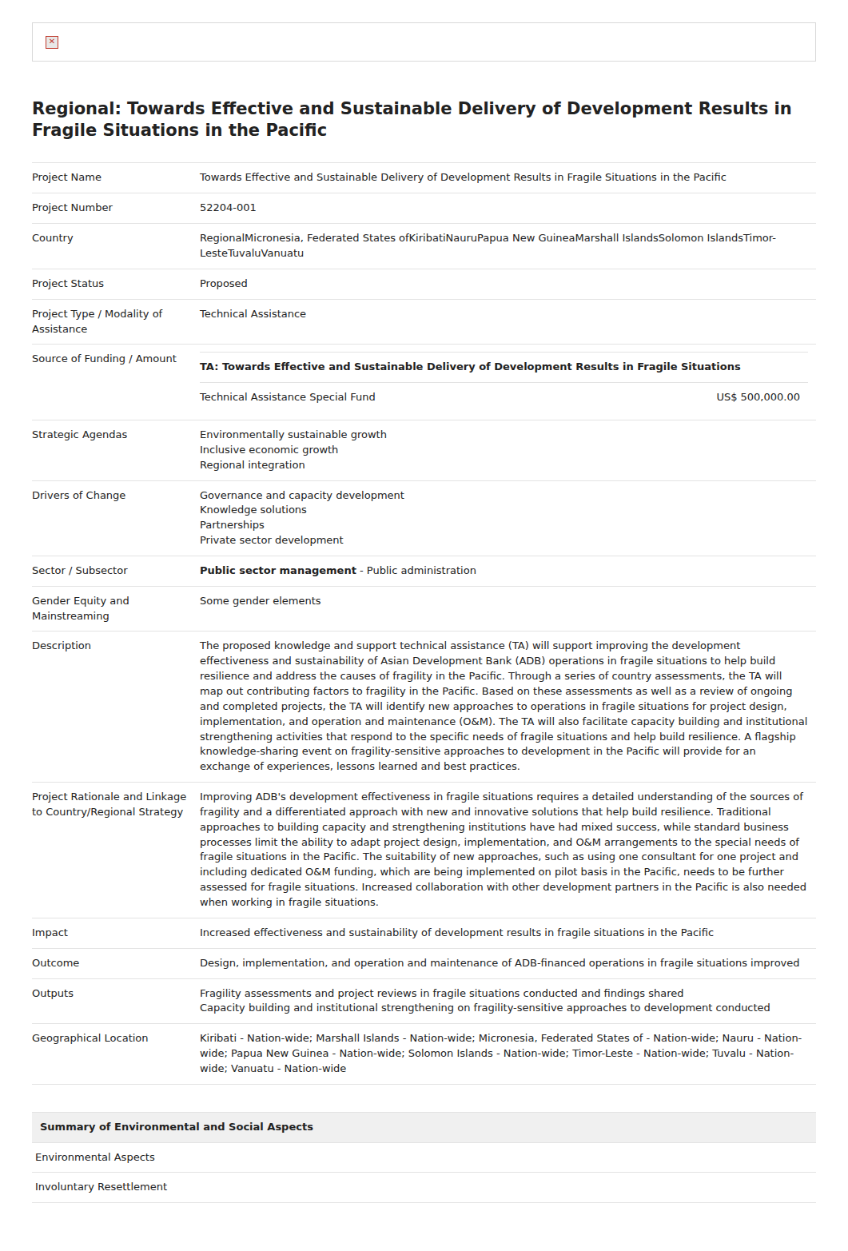✕
Regional: Towards Effective and Sustainable Delivery of Development Results in Fragile Situations in the Pacific
| Project Name | Towards Effective and Sustainable Delivery of Development Results in Fragile Situations in the Pacific |
| Project Number | 52204-001 |
| Country | RegionalMicronesia, Federated States ofKiribatiNauruPapua New GuineaMarshall IslandsSolomon IslandsTimor-LesteTuvaluVanuatu |
| Project Status | Proposed |
| Project Type / Modality of Assistance | Technical Assistance |
| Source of Funding / Amount | / TA: Towards Effective and Sustainable Delivery of Development Results in Fragile Situations / / Technical Assistance Special Fund / US$ 500,000.00 / |
| Strategic Agendas | Environmentally sustainable growth Inclusive economic growth Regional integration |
| Drivers of Change | Governance and capacity development Knowledge solutions Partnerships Private sector development |
| Sector / Subsector | Public sector management - Public administration |
| Gender Equity and Mainstreaming | Some gender elements |
| Description | The proposed knowledge and support technical assistance (TA) will support improving the development effectiveness and sustainability of Asian Development Bank (ADB) operations in fragile situations to help build resilience and address the causes of fragility in the Pacific. Through a series of country assessments, the TA will map out contributing factors to fragility in the Pacific. Based on these assessments as well as a review of ongoing and completed projects, the TA will identify new approaches to operations in fragile situations for project design, implementation, and operation and maintenance (O&M). The TA will also facilitate capacity building and institutional strengthening activities that respond to the specific needs of fragile situations and help build resilience. A flagship knowledge-sharing event on fragility-sensitive approaches to development in the Pacific will provide for an exchange of experiences, lessons learned and best practices. |
| Project Rationale and Linkage to Country/Regional Strategy | Improving ADB's development effectiveness in fragile situations requires a detailed understanding of the sources of fragility and a differentiated approach with new and innovative solutions that help build resilience. Traditional approaches to building capacity and strengthening institutions have had mixed success, while standard business processes limit the ability to adapt project design, implementation, and O&M arrangements to the special needs of fragile situations in the Pacific. The suitability of new approaches, such as using one consultant for one project and including dedicated O&M funding, which are being implemented on pilot basis in the Pacific, needs to be further assessed for fragile situations. Increased collaboration with other development partners in the Pacific is also needed when working in fragile situations. |
| Impact | Increased effectiveness and sustainability of development results in fragile situations in the Pacific |
| Outcome | Design, implementation, and operation and maintenance of ADB-financed operations in fragile situations improved |
| Outputs | Fragility assessments and project reviews in fragile situations conducted and findings shared Capacity building and institutional strengthening on fragility-sensitive approaches to development conducted |
| Geographical Location | Kiribati - Nation-wide; Marshall Islands - Nation-wide; Micronesia, Federated States of - Nation-wide; Nauru - Nation-wide; Papua New Guinea - Nation-wide; Solomon Islands - Nation-wide; Timor-Leste - Nation-wide; Tuvalu - Nation-wide; Vanuatu - Nation-wide |
Summary of Environmental and Social Aspects
| Environmental Aspects |
| Involuntary Resettlement |